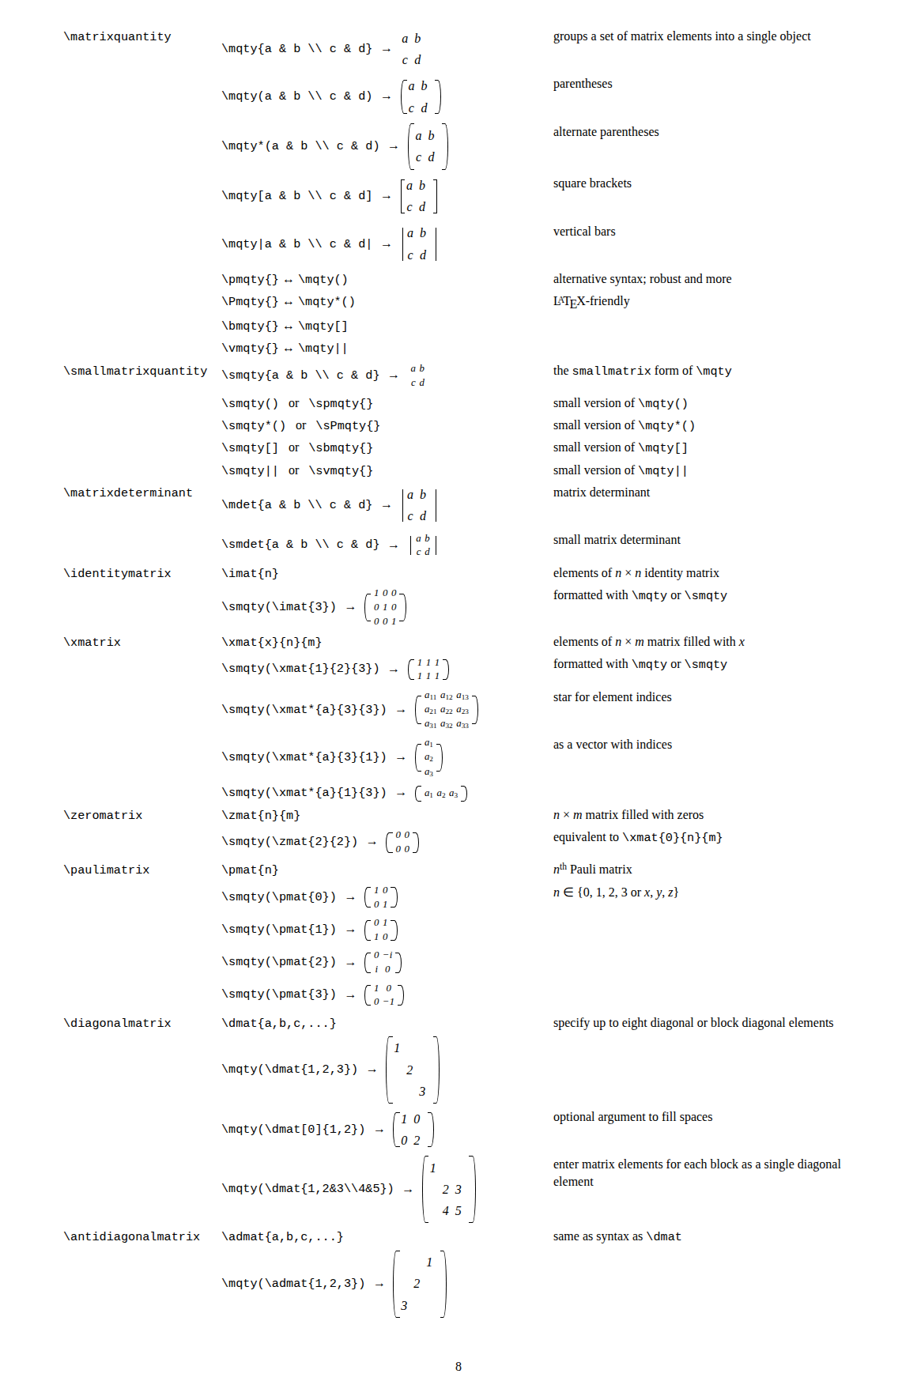| \matrixquantity | \mqty{a & b \\ c & d} → / a / b / / c / d / | groups a set of matrix elements into a single object |
| | \mqty(a & b \\ c & d) → / a / b / / c / d / | parentheses |
| | \mqty*(a & b \\ c & d) → / a / b / / c / d / | alternate parentheses |
| | \mqty[a & b \\ c & d] → / a / b / / c / d / | square brackets |
| | \mqty/a & b \\ c & d/ → / a / b / / c / d / | vertical bars |
| | \pmqty{} ↔ \mqty() | alternative syntax; robust and more |
| | \Pmqty{} ↔ \mqty*() | L a T e X -friendly |
| | \bmqty{} ↔ \mqty[] | |
| | \vmqty{} ↔ \mqty// | |
| \smallmatrixquantity | \smqty{a & b \\ c & d} → / a / b / / c / d / | the smallmatrix form of \mqty |
| | \smqty() or \spmqty{} | small version of \mqty() |
| | \smqty*() or \sPmqty{} | small version of \mqty*() |
| | \smqty[] or \sbmqty{} | small version of \mqty[] |
| | \smqty// or \svmqty{} | small version of \mqty// |
| \matrixdeterminant | \mdet{a & b \\ c & d} → / a / b / / c / d / | matrix determinant |
| | \smdet{a & b \\ c & d} → / a / b / / c / d / | small matrix determinant |
| \identitymatrix | \imat{n} | elements of n × n identity matrix |
| | \smqty(\imat{3}) → / 1 / 0 / 0 / / 0 / 1 / 0 / / 0 / 0 / 1 / | formatted with \mqty or \smqty |
| \xmatrix | \xmat{x}{n}{m} | elements of n × m matrix filled with x |
| | \smqty(\xmat{1}{2}{3}) → / 1 / 1 / 1 / / 1 / 1 / 1 / | formatted with \mqty or \smqty |
| | \smqty(\xmat*{a}{3}{3}) → / a 11 / a 12 / a 13 / / a 21 / a 22 / a 23 / / a 31 / a 32 / a 33 / | star for element indices |
| | \smqty(\xmat*{a}{3}{1}) → / a 1 / / a 2 / / a 3 / | as a vector with indices |
| | \smqty(\xmat*{a}{1}{3}) → / a 1 / a 2 / a 3 / | |
| \zeromatrix | \zmat{n}{m} | n × m matrix filled with zeros |
| | \smqty(\zmat{2}{2}) → / 0 / 0 / / 0 / 0 / | equivalent to \xmat{0}{n}{m} |
| \paulimatrix | \pmat{n} | n th Pauli matrix |
| | \smqty(\pmat{0}) → / 1 / 0 / / 0 / 1 / | n ∈ {0, 1, 2, 3 or x , y , z } |
| | \smqty(\pmat{1}) → / 0 / 1 / / 1 / 0 / | |
| | \smqty(\pmat{2}) → / 0 / −i / / i / 0 / | |
| | \smqty(\pmat{3}) → / 1 / 0 / / 0 / −1 / | |
| \diagonalmatrix | \dmat{a,b,c,...} | specify up to eight diagonal or block diagonal elements |
| | \mqty(\dmat{1,2,3}) → / 1 / / / / / 2 / / / / / 3 / | |
| | \mqty(\dmat[0]{1,2}) → / 1 / 0 / / 0 / 2 / | optional argument to fill spaces |
| | \mqty(\dmat{1,2&3\\4&5}) → / 1 / / / / / 2 / 3 / / / 4 / 5 / | enter matrix elements for each block as a single diagonal element |
| \antidiagonalmatrix | \admat{a,b,c,...} | same as syntax as \dmat |
| | \mqty(\admat{1,2,3}) → / / / 1 / / / 2 / / / 3 / / / | |
8